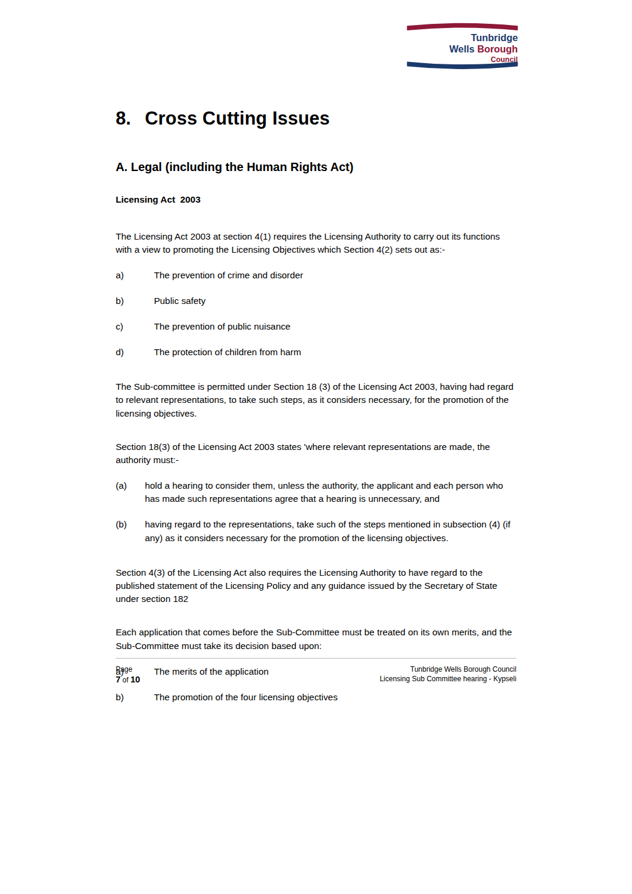Tunbridge Wells Borough Council
8. Cross Cutting Issues
A. Legal (including the Human Rights Act)
Licensing Act 2003
The Licensing Act 2003 at section 4(1) requires the Licensing Authority to carry out its functions with a view to promoting the Licensing Objectives which Section 4(2) sets out as:-
a) The prevention of crime and disorder
b) Public safety
c) The prevention of public nuisance
d) The protection of children from harm
The Sub-committee is permitted under Section 18 (3) of the Licensing Act 2003, having had regard to relevant representations, to take such steps, as it considers necessary, for the promotion of the licensing objectives.
Section 18(3) of the Licensing Act 2003 states 'where relevant representations are made, the authority must:-
(a) hold a hearing to consider them, unless the authority, the applicant and each person who has made such representations agree that a hearing is unnecessary, and
(b) having regard to the representations, take such of the steps mentioned in subsection (4) (if any) as it considers necessary for the promotion of the licensing objectives.
Section 4(3) of the Licensing Act also requires the Licensing Authority to have regard to the published statement of the Licensing Policy and any guidance issued by the Secretary of State under section 182
Each application that comes before the Sub-Committee must be treated on its own merits, and the Sub-Committee must take its decision based upon:
a) The merits of the application
b) The promotion of the four licensing objectives
Page
7 of 10
Tunbridge Wells Borough Council
Licensing Sub Committee hearing - Kypseli